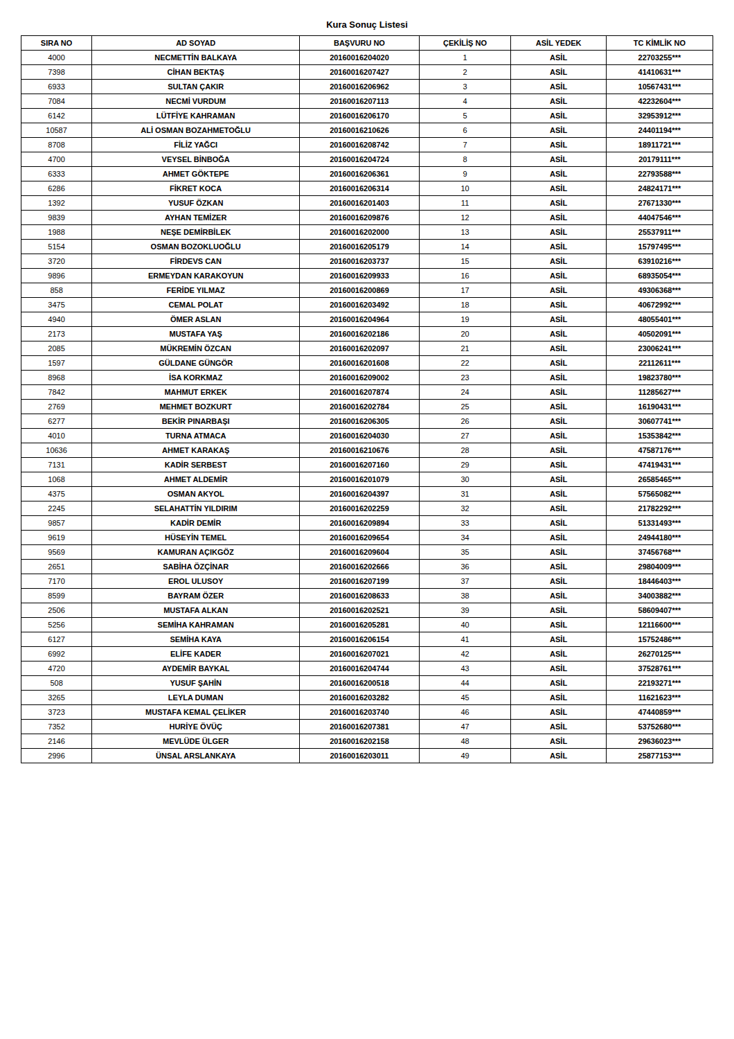Kura Sonuç Listesi
| SIRA NO | AD SOYAD | BAŞVURU NO | ÇEKİLİŞ NO | ASİL YEDEK | TC KİMLİK NO |
| --- | --- | --- | --- | --- | --- |
| 4000 | NECMETTİN BALKAYA | 20160016204020 | 1 | ASİL | 22703255*** |
| 7398 | CİHAN BEKTAŞ | 20160016207427 | 2 | ASİL | 41410631*** |
| 6933 | SULTAN ÇAKIR | 20160016206962 | 3 | ASİL | 10567431*** |
| 7084 | NECMİ VURDUM | 20160016207113 | 4 | ASİL | 42232604*** |
| 6142 | LÜTFİYE KAHRAMAN | 20160016206170 | 5 | ASİL | 32953912*** |
| 10587 | ALİ OSMAN BOZAHMETOĞLU | 20160016210626 | 6 | ASİL | 24401194*** |
| 8708 | FİLİZ YAĞCI | 20160016208742 | 7 | ASİL | 18911721*** |
| 4700 | VEYSEL BİNBOĞA | 20160016204724 | 8 | ASİL | 20179111*** |
| 6333 | AHMET GÖKTEPE | 20160016206361 | 9 | ASİL | 22793588*** |
| 6286 | FİKRET KOCA | 20160016206314 | 10 | ASİL | 24824171*** |
| 1392 | YUSUF ÖZKAN | 20160016201403 | 11 | ASİL | 27671330*** |
| 9839 | AYHAN TEMİZER | 20160016209876 | 12 | ASİL | 44047546*** |
| 1988 | NEŞE DEMİRBİLEK | 20160016202000 | 13 | ASİL | 25537911*** |
| 5154 | OSMAN BOZOKLUOĞLU | 20160016205179 | 14 | ASİL | 15797495*** |
| 3720 | FİRDEVS CAN | 20160016203737 | 15 | ASİL | 63910216*** |
| 9896 | ERMEYDAN KARAKOYUN | 20160016209933 | 16 | ASİL | 68935054*** |
| 858 | FERİDE YILMAZ | 20160016200869 | 17 | ASİL | 49306368*** |
| 3475 | CEMAL POLAT | 20160016203492 | 18 | ASİL | 40672992*** |
| 4940 | ÖMER ASLAN | 20160016204964 | 19 | ASİL | 48055401*** |
| 2173 | MUSTAFA YAŞ | 20160016202186 | 20 | ASİL | 40502091*** |
| 2085 | MÜKREMİN ÖZCAN | 20160016202097 | 21 | ASİL | 23006241*** |
| 1597 | GÜLDANE GÜNGÖR | 20160016201608 | 22 | ASİL | 22112611*** |
| 8968 | İSA KORKMAZ | 20160016209002 | 23 | ASİL | 19823780*** |
| 7842 | MAHMUT ERKEK | 20160016207874 | 24 | ASİL | 11285627*** |
| 2769 | MEHMET BOZKURT | 20160016202784 | 25 | ASİL | 16190431*** |
| 6277 | BEKİR PINARBAŞI | 20160016206305 | 26 | ASİL | 30607741*** |
| 4010 | TURNA ATMACA | 20160016204030 | 27 | ASİL | 15353842*** |
| 10636 | AHMET KARAKAŞ | 20160016210676 | 28 | ASİL | 47587176*** |
| 7131 | KADİR SERBEST | 20160016207160 | 29 | ASİL | 47419431*** |
| 1068 | AHMET ALDEMİR | 20160016201079 | 30 | ASİL | 26585465*** |
| 4375 | OSMAN AKYOL | 20160016204397 | 31 | ASİL | 57565082*** |
| 2245 | SELAHATTİN YILDIRIM | 20160016202259 | 32 | ASİL | 21782292*** |
| 9857 | KADİR DEMİR | 20160016209894 | 33 | ASİL | 51331493*** |
| 9619 | HÜSEYİN TEMEL | 20160016209654 | 34 | ASİL | 24944180*** |
| 9569 | KAMURAN AÇIKGÖZ | 20160016209604 | 35 | ASİL | 37456768*** |
| 2651 | SABİHA ÖZÇİNAR | 20160016202666 | 36 | ASİL | 29804009*** |
| 7170 | EROL ULUSOY | 20160016207199 | 37 | ASİL | 18446403*** |
| 8599 | BAYRAM ÖZER | 20160016208633 | 38 | ASİL | 34003882*** |
| 2506 | MUSTAFA ALKAN | 20160016202521 | 39 | ASİL | 58609407*** |
| 5256 | SEMİHA KAHRAMAN | 20160016205281 | 40 | ASİL | 12116600*** |
| 6127 | SEMİHA KAYA | 20160016206154 | 41 | ASİL | 15752486*** |
| 6992 | ELİFE KADER | 20160016207021 | 42 | ASİL | 26270125*** |
| 4720 | AYDEMİR BAYKAL | 20160016204744 | 43 | ASİL | 37528761*** |
| 508 | YUSUF ŞAHİN | 20160016200518 | 44 | ASİL | 22193271*** |
| 3265 | LEYLA DUMAN | 20160016203282 | 45 | ASİL | 11621623*** |
| 3723 | MUSTAFA KEMAL ÇELİKER | 20160016203740 | 46 | ASİL | 47440859*** |
| 7352 | HURİYE ÖVÜÇ | 20160016207381 | 47 | ASİL | 53752680*** |
| 2146 | MEVLÜDE ÜLGER | 20160016202158 | 48 | ASİL | 29636023*** |
| 2996 | ÜNSAL ARSLANKAYA | 20160016203011 | 49 | ASİL | 25877153*** |